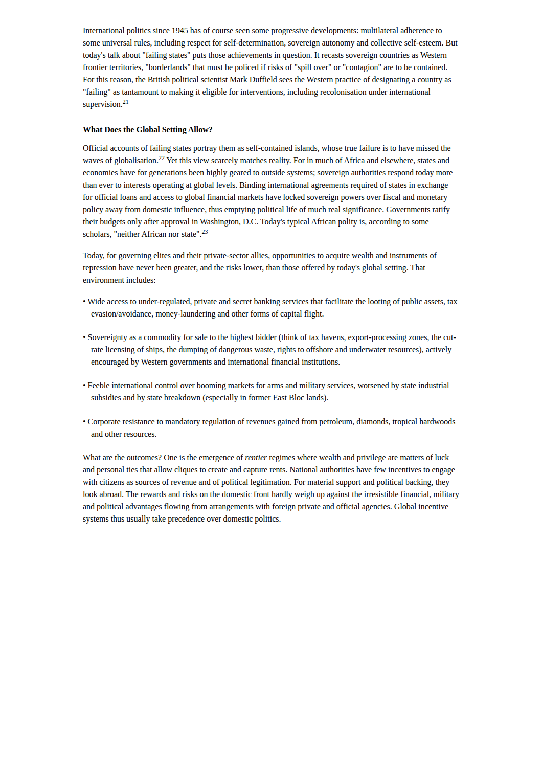International politics since 1945 has of course seen some progressive developments: multilateral adherence to some universal rules, including respect for self-determination, sovereign autonomy and collective self-esteem. But today's talk about "failing states" puts those achievements in question. It recasts sovereign countries as Western frontier territories, "borderlands" that must be policed if risks of "spill over" or "contagion" are to be contained. For this reason, the British political scientist Mark Duffield sees the Western practice of designating a country as "failing" as tantamount to making it eligible for interventions, including recolonisation under international supervision.21
What Does the Global Setting Allow?
Official accounts of failing states portray them as self-contained islands, whose true failure is to have missed the waves of globalisation.22 Yet this view scarcely matches reality. For in much of Africa and elsewhere, states and economies have for generations been highly geared to outside systems; sovereign authorities respond today more than ever to interests operating at global levels. Binding international agreements required of states in exchange for official loans and access to global financial markets have locked sovereign powers over fiscal and monetary policy away from domestic influence, thus emptying political life of much real significance. Governments ratify their budgets only after approval in Washington, D.C. Today's typical African polity is, according to some scholars, "neither African nor state".23
Today, for governing elites and their private-sector allies, opportunities to acquire wealth and instruments of repression have never been greater, and the risks lower, than those offered by today's global setting. That environment includes:
• Wide access to under-regulated, private and secret banking services that facilitate the looting of public assets, tax evasion/avoidance, money-laundering and other forms of capital flight.
• Sovereignty as a commodity for sale to the highest bidder (think of tax havens, export-processing zones, the cut-rate licensing of ships, the dumping of dangerous waste, rights to offshore and underwater resources), actively encouraged by Western governments and international financial institutions.
• Feeble international control over booming markets for arms and military services, worsened by state industrial subsidies and by state breakdown (especially in former East Bloc lands).
• Corporate resistance to mandatory regulation of revenues gained from petroleum, diamonds, tropical hardwoods and other resources.
What are the outcomes? One is the emergence of rentier regimes where wealth and privilege are matters of luck and personal ties that allow cliques to create and capture rents. National authorities have few incentives to engage with citizens as sources of revenue and of political legitimation. For material support and political backing, they look abroad. The rewards and risks on the domestic front hardly weigh up against the irresistible financial, military and political advantages flowing from arrangements with foreign private and official agencies. Global incentive systems thus usually take precedence over domestic politics.